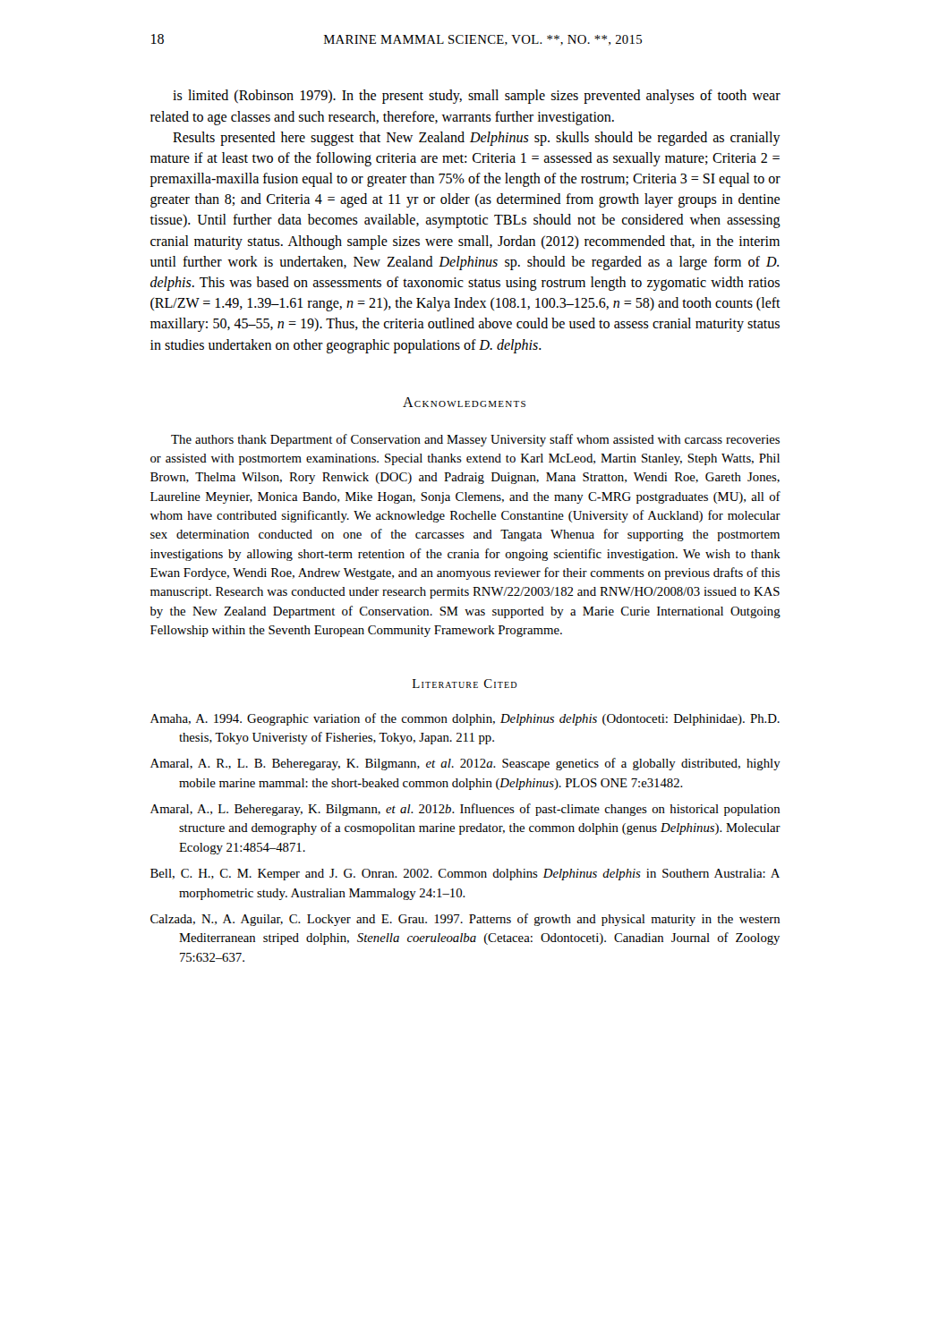18 MARINE MAMMAL SCIENCE, VOL. **, NO. **, 2015
is limited (Robinson 1979). In the present study, small sample sizes prevented analyses of tooth wear related to age classes and such research, therefore, warrants further investigation.
Results presented here suggest that New Zealand Delphinus sp. skulls should be regarded as cranially mature if at least two of the following criteria are met: Criteria 1 = assessed as sexually mature; Criteria 2 = premaxilla-maxilla fusion equal to or greater than 75% of the length of the rostrum; Criteria 3 = SI equal to or greater than 8; and Criteria 4 = aged at 11 yr or older (as determined from growth layer groups in dentine tissue). Until further data becomes available, asymptotic TBLs should not be considered when assessing cranial maturity status. Although sample sizes were small, Jordan (2012) recommended that, in the interim until further work is undertaken, New Zealand Delphinus sp. should be regarded as a large form of D. delphis. This was based on assessments of taxonomic status using rostrum length to zygomatic width ratios (RL/ZW = 1.49, 1.39–1.61 range, n = 21), the Kalya Index (108.1, 100.3–125.6, n = 58) and tooth counts (left maxillary: 50, 45–55, n = 19). Thus, the criteria outlined above could be used to assess cranial maturity status in studies undertaken on other geographic populations of D. delphis.
Acknowledgments
The authors thank Department of Conservation and Massey University staff whom assisted with carcass recoveries or assisted with postmortem examinations. Special thanks extend to Karl McLeod, Martin Stanley, Steph Watts, Phil Brown, Thelma Wilson, Rory Renwick (DOC) and Padraig Duignan, Mana Stratton, Wendi Roe, Gareth Jones, Laureline Meynier, Monica Bando, Mike Hogan, Sonja Clemens, and the many C-MRG postgraduates (MU), all of whom have contributed significantly. We acknowledge Rochelle Constantine (University of Auckland) for molecular sex determination conducted on one of the carcasses and Tangata Whenua for supporting the postmortem investigations by allowing short-term retention of the crania for ongoing scientific investigation. We wish to thank Ewan Fordyce, Wendi Roe, Andrew Westgate, and an anomyous reviewer for their comments on previous drafts of this manuscript. Research was conducted under research permits RNW/22/2003/182 and RNW/HO/2008/03 issued to KAS by the New Zealand Department of Conservation. SM was supported by a Marie Curie International Outgoing Fellowship within the Seventh European Community Framework Programme.
Literature Cited
Amaha, A. 1994. Geographic variation of the common dolphin, Delphinus delphis (Odontoceti: Delphinidae). Ph.D. thesis, Tokyo Univeristy of Fisheries, Tokyo, Japan. 211 pp.
Amaral, A. R., L. B. Beheregaray, K. Bilgmann, et al. 2012a. Seascape genetics of a globally distributed, highly mobile marine mammal: the short-beaked common dolphin (Delphinus). PLOS ONE 7:e31482.
Amaral, A., L. Beheregaray, K. Bilgmann, et al. 2012b. Influences of past-climate changes on historical population structure and demography of a cosmopolitan marine predator, the common dolphin (genus Delphinus). Molecular Ecology 21:4854–4871.
Bell, C. H., C. M. Kemper and J. G. Onran. 2002. Common dolphins Delphinus delphis in Southern Australia: A morphometric study. Australian Mammalogy 24:1–10.
Calzada, N., A. Aguilar, C. Lockyer and E. Grau. 1997. Patterns of growth and physical maturity in the western Mediterranean striped dolphin, Stenella coeruleoalba (Cetacea: Odontoceti). Canadian Journal of Zoology 75:632–637.